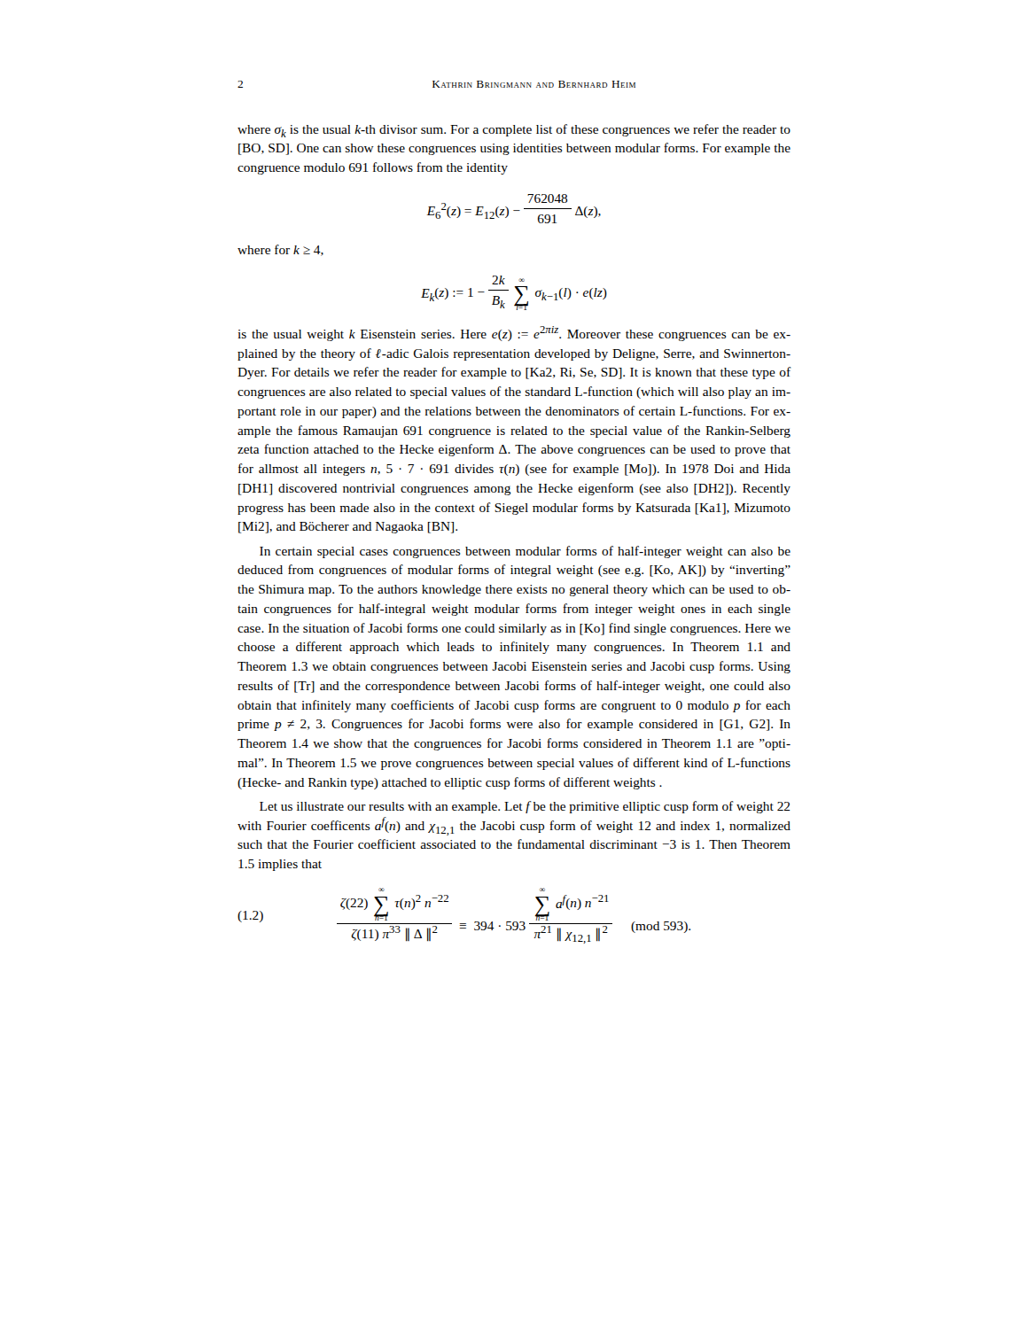2 Kathrin Bringmann and Bernhard Heim
where σk is the usual k-th divisor sum. For a complete list of these congruences we refer the reader to [BO, SD]. One can show these congruences using identities between modular forms. For example the congruence modulo 691 follows from the identity
E62(z) = E12(z) − 762048691 Δ(z),
where for k ≥ 4,
Ek(z) := 1 − 2k Bk ∞∑l=1 σk−1(l) · e(lz)
is the usual weight k Eisenstein series. Here e(z) := e2πiz. Moreover these congruences can be explained by the theory of ℓ-adic Galois representation developed by Deligne, Serre, and Swinnerton-Dyer. For details we refer the reader for example to [Ka2, Ri, Se, SD]. It is known that these type of congruences are also related to special values of the standard L-function (which will also play an important role in our paper) and the relations between the denominators of certain L-functions. For example the famous Ramaujan 691 congruence is related to the special value of the Rankin-Selberg zeta function attached to the Hecke eigenform Δ. The above congruences can be used to prove that for allmost all integers n, 5 · 7 · 691 divides τ(n) (see for example [Mo]). In 1978 Doi and Hida [DH1] discovered nontrivial congruences among the Hecke eigenform (see also [DH2]). Recently progress has been made also in the context of Siegel modular forms by Katsurada [Ka1], Mizumoto [Mi2], and Böcherer and Nagaoka [BN].
In certain special cases congruences between modular forms of half-integer weight can also be deduced from congruences of modular forms of integral weight (see e.g. [Ko, AK]) by “inverting” the Shimura map. To the authors knowledge there exists no general theory which can be used to obtain congruences for half-integral weight modular forms from integer weight ones in each single case. In the situation of Jacobi forms one could similarly as in [Ko] find single congruences. Here we choose a different approach which leads to infinitely many congruences. In Theorem 1.1 and Theorem 1.3 we obtain congruences between Jacobi Eisenstein series and Jacobi cusp forms. Using results of [Tr] and the correspondence between Jacobi forms of half-integer weight, one could also obtain that infinitely many coefficients of Jacobi cusp forms are congruent to 0 modulo p for each prime p ≠ 2, 3. Congruences for Jacobi forms were also for example considered in [G1, G2]. In Theorem 1.4 we show that the congruences for Jacobi forms considered in Theorem 1.1 are ”optimal”. In Theorem 1.5 we prove congruences between special values of different kind of L-functions (Hecke- and Rankin type) attached to elliptic cusp forms of different weights .
Let us illustrate our results with an example. Let f be the primitive elliptic cusp form of weight 22 with Fourier coefficents af(n) and χ12,1 the Jacobi cusp form of weight 12 and index 1, normalized such that the Fourier coefficient associated to the fundamental discriminant −3 is 1. Then Theorem 1.5 implies that
(1.2) ζ(22) ∞∑n=1 τ(n)2 n−22 ζ(11) π33 ∥ Δ ∥2 ≡ 394 · 593 ∞∑n=1 af(n) n−21 π21 ∥ χ12,1 ∥2 (mod 593).